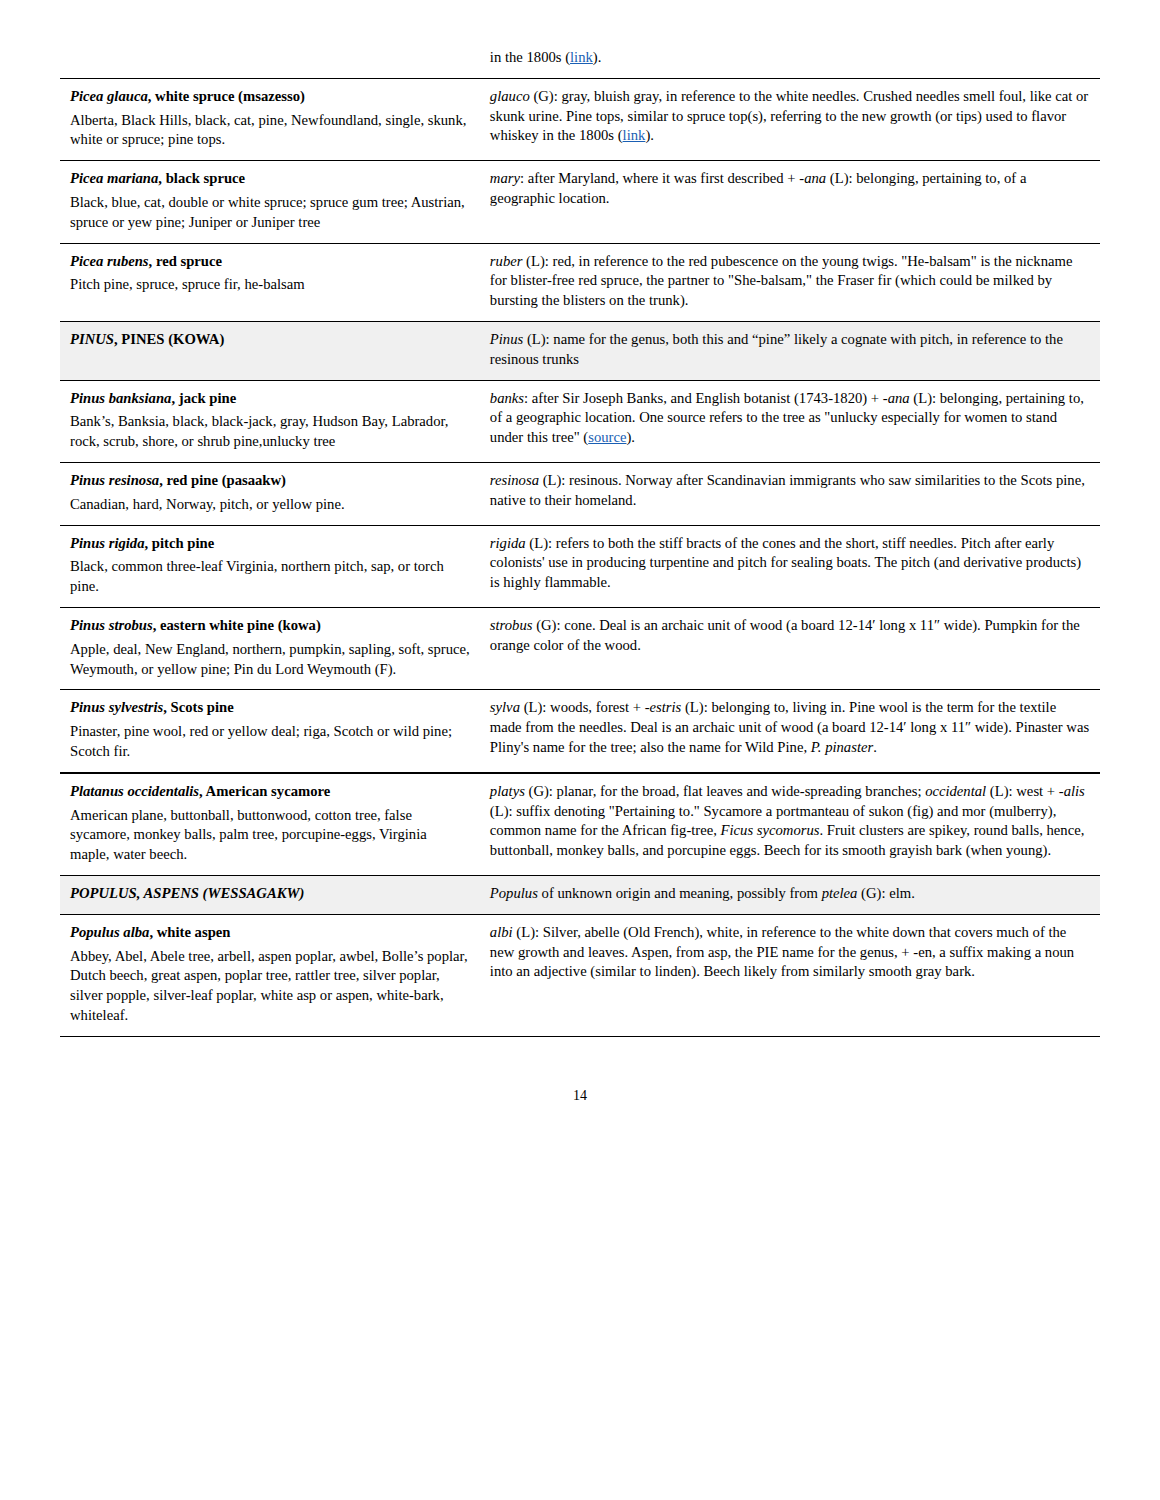| | in the 1800s ( link ). |
| Picea glauca , white spruce (msazesso) Alberta, Black Hills, black, cat, pine, Newfoundland, single, skunk, white or spruce; pine tops. | glauco (G): gray, bluish gray, in reference to the white needles. Crushed needles smell foul, like cat or skunk urine. Pine tops, similar to spruce top(s), referring to the new growth (or tips) used to flavor whiskey in the 1800s ( link ). |
| Picea mariana , black spruce Black, blue, cat, double or white spruce; spruce gum tree; Austrian, spruce or yew pine; Juniper or Juniper tree | mary : after Maryland, where it was first described + -ana (L): belonging, pertaining to, of a geographic location. |
| Picea rubens , red spruce Pitch pine, spruce, spruce fir, he-balsam | ruber (L): red, in reference to the red pubescence on the young twigs. "He-balsam" is the nickname for blister-free red spruce, the partner to "She-balsam," the Fraser fir (which could be milked by bursting the blisters on the trunk). |
| PINUS , PINES (KOWA) | Pinus (L): name for the genus, both this and “pine” likely a cognate with pitch, in reference to the resinous trunks |
| Pinus banksiana , jack pine Bank’s, Banksia, black, black-jack, gray, Hudson Bay, Labrador, rock, scrub, shore, or shrub pine,unlucky tree | banks : after Sir Joseph Banks, and English botanist (1743-1820) + -ana (L): belonging, pertaining to, of a geographic location. One source refers to the tree as "unlucky especially for women to stand under this tree" ( source ). |
| Pinus resinosa , red pine (pasaakw) Canadian, hard, Norway, pitch, or yellow pine. | resinosa (L): resinous. Norway after Scandinavian immigrants who saw similarities to the Scots pine, native to their homeland. |
| Pinus rigida , pitch pine Black, common three-leaf Virginia, northern pitch, sap, or torch pine. | rigida (L): refers to both the stiff bracts of the cones and the short, stiff needles. Pitch after early colonists' use in producing turpentine and pitch for sealing boats. The pitch (and derivative products) is highly flammable. |
| Pinus strobus , eastern white pine (kowa) Apple, deal, New England, northern, pumpkin, sapling, soft, spruce, Weymouth, or yellow pine; Pin du Lord Weymouth (F). | strobus (G): cone. Deal is an archaic unit of wood (a board 12-14′ long x 11″ wide). Pumpkin for the orange color of the wood. |
| Pinus sylvestris , Scots pine Pinaster, pine wool, red or yellow deal; riga, Scotch or wild pine; Scotch fir. | sylva (L): woods, forest + -estris (L): belonging to, living in. Pine wool is the term for the textile made from the needles. Deal is an archaic unit of wood (a board 12-14′ long x 11″ wide). Pinaster was Pliny's name for the tree; also the name for Wild Pine, P. pinaster . |
| Platanus occidentalis , American sycamore American plane, buttonball, buttonwood, cotton tree, false sycamore, monkey balls, palm tree, porcupine-eggs, Virginia maple, water beech. | platys (G): planar, for the broad, flat leaves and wide-spreading branches; occidental (L): west + -alis (L): suffix denoting "Pertaining to." Sycamore a portmanteau of sukon (fig) and mor (mulberry), common name for the African fig-tree, Ficus sycomorus . Fruit clusters are spikey, round balls, hence, buttonball, monkey balls, and porcupine eggs. Beech for its smooth grayish bark (when young). |
| POPULUS, ASPENS (WESSAGAKW) | Populus of unknown origin and meaning, possibly from ptelea (G): elm. |
| Populus alba , white aspen Abbey, Abel, Abele tree, arbell, aspen poplar, awbel, Bolle’s poplar, Dutch beech, great aspen, poplar tree, rattler tree, silver poplar, silver popple, silver-leaf poplar, white asp or aspen, white-bark, whiteleaf. | albi (L): Silver, abelle (Old French), white, in reference to the white down that covers much of the new growth and leaves. Aspen, from asp, the PIE name for the genus, + -en, a suffix making a noun into an adjective (similar to linden). Beech likely from similarly smooth gray bark. |
14